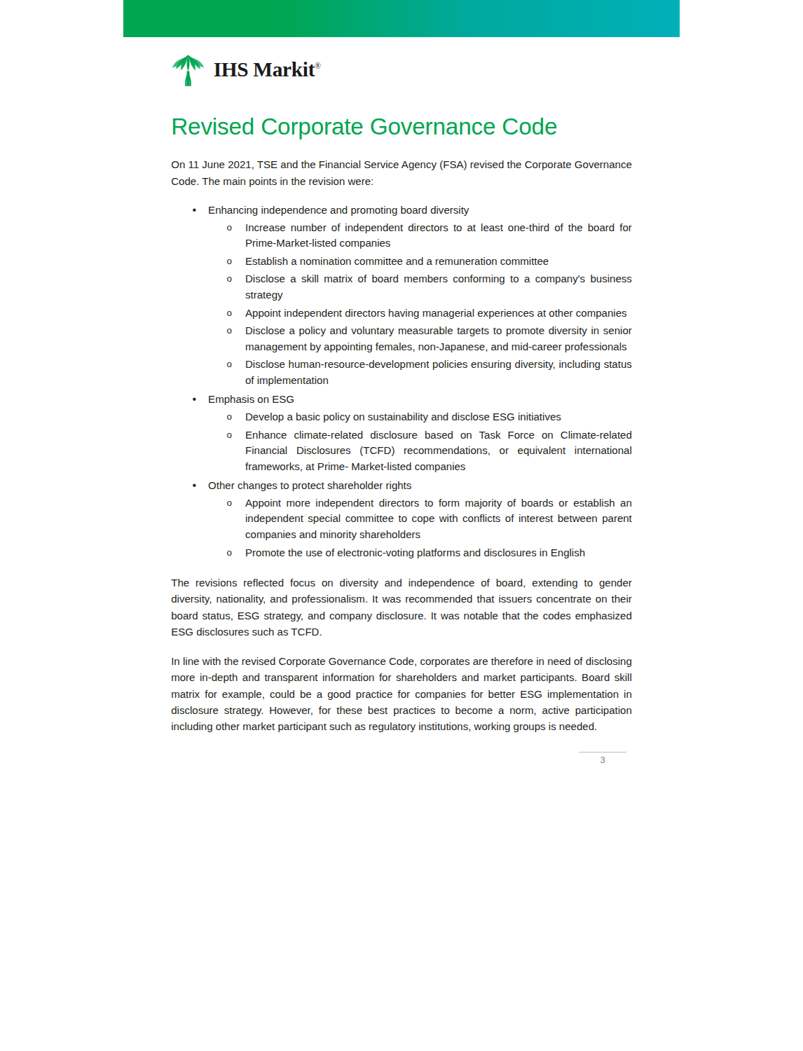IHS Markit®
Revised Corporate Governance Code
On 11 June 2021, TSE and the Financial Service Agency (FSA) revised the Corporate Governance Code. The main points in the revision were:
Enhancing independence and promoting board diversity
Increase number of independent directors to at least one-third of the board for Prime-Market-listed companies
Establish a nomination committee and a remuneration committee
Disclose a skill matrix of board members conforming to a company's business strategy
Appoint independent directors having managerial experiences at other companies
Disclose a policy and voluntary measurable targets to promote diversity in senior management by appointing females, non-Japanese, and mid-career professionals
Disclose human-resource-development policies ensuring diversity, including status of implementation
Emphasis on ESG
Develop a basic policy on sustainability and disclose ESG initiatives
Enhance climate-related disclosure based on Task Force on Climate-related Financial Disclosures (TCFD) recommendations, or equivalent international frameworks, at Prime- Market-listed companies
Other changes to protect shareholder rights
Appoint more independent directors to form majority of boards or establish an independent special committee to cope with conflicts of interest between parent companies and minority shareholders
Promote the use of electronic-voting platforms and disclosures in English
The revisions reflected focus on diversity and independence of board, extending to gender diversity, nationality, and professionalism. It was recommended that issuers concentrate on their board status, ESG strategy, and company disclosure. It was notable that the codes emphasized ESG disclosures such as TCFD.
In line with the revised Corporate Governance Code, corporates are therefore in need of disclosing more in-depth and transparent information for shareholders and market participants. Board skill matrix for example, could be a good practice for companies for better ESG implementation in disclosure strategy. However, for these best practices to become a norm, active participation including other market participant such as regulatory institutions, working groups is needed.
3